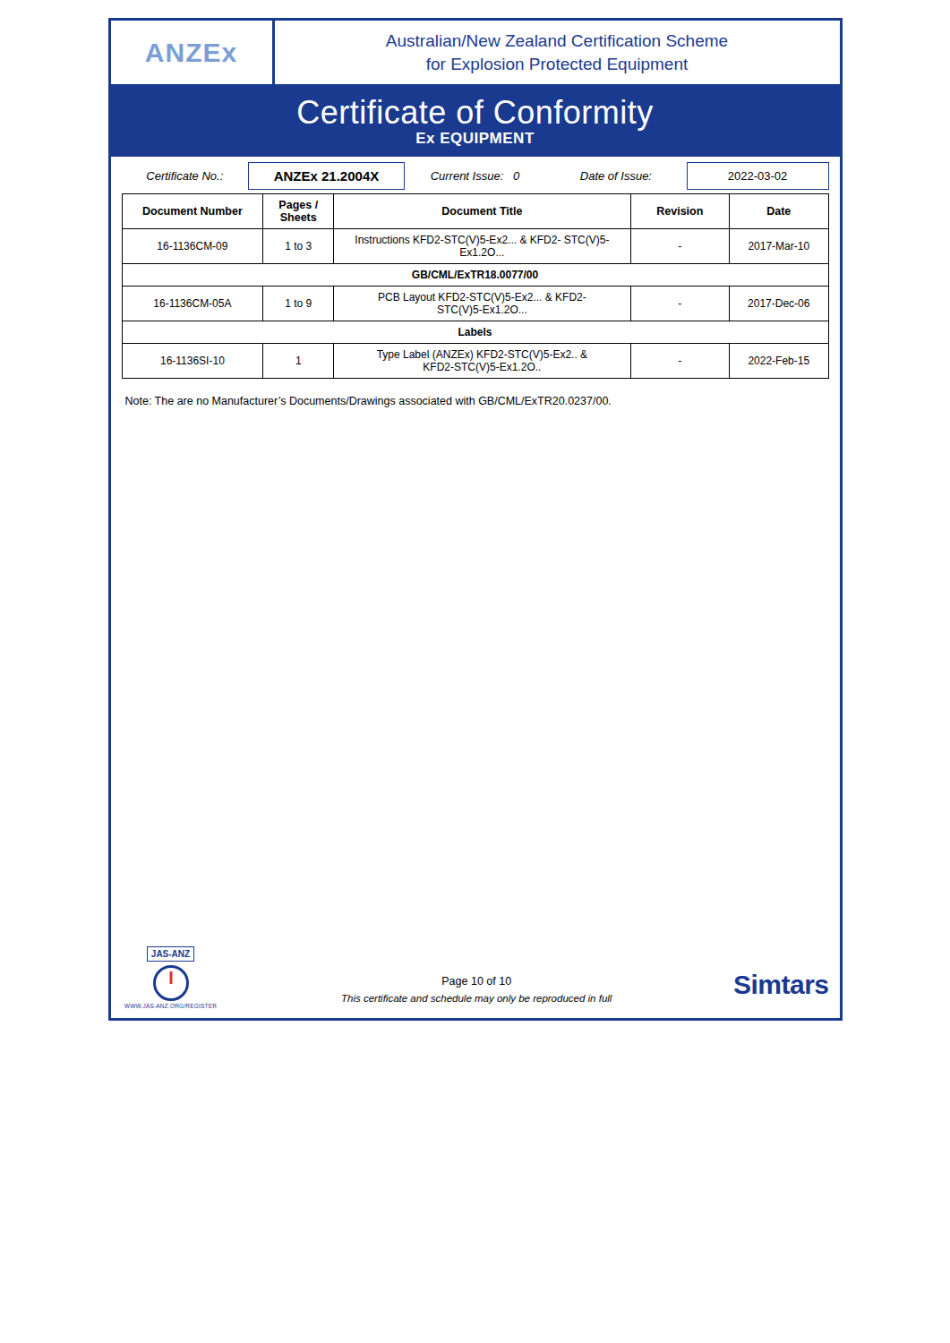ANZEx
Australian/New Zealand Certification Scheme
for Explosion Protected Equipment
Certificate of Conformity
Ex EQUIPMENT
| Certificate No.: | ANZEx 21.2004X | Current Issue: 0 | Date of Issue: | 2022-03-02 |
| Document Number | Pages / Sheets | Document Title | Revision | Date |
| --- | --- | --- | --- | --- |
| 16-1136CM-09 | 1 to 3 | Instructions KFD2-STC(V)5-Ex2... & KFD2- STC(V)5-Ex1.2O... | - | 2017-Mar-10 |
| GB/CML/ExTR18.0077/00 |
| 16-1136CM-05A | 1 to 9 | PCB Layout KFD2-STC(V)5-Ex2... & KFD2- STC(V)5-Ex1.2O... | - | 2017-Dec-06 |
| Labels |
| 16-1136SI-10 | 1 | Type Label (ANZEx) KFD2-STC(V)5-Ex2.. & KFD2-STC(V)5-Ex1.2O.. | - | 2022-Feb-15 |
Note: The are no Manufacturer’s Documents/Drawings associated with GB/CML/ExTR20.0237/00.
JAS-ANZ
WWW.JAS-ANZ.ORG/REGISTER
Page 10 of 10
This certificate and schedule may only be reproduced in full
Simtars